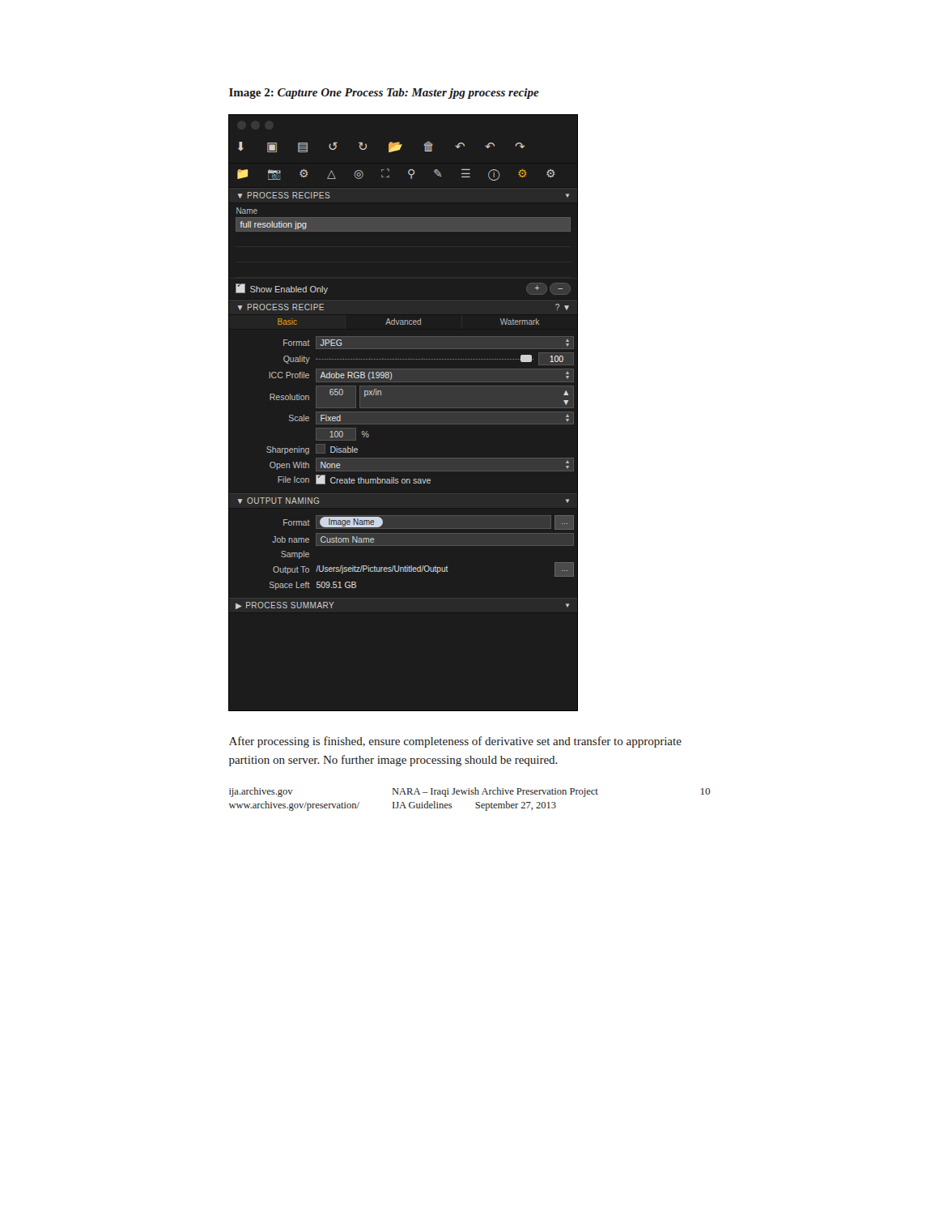Image 2: Capture One Process Tab: Master jpg process recipe
⬇ ▣ ▤ ↺ ↻ 📂 🗑 ↶ ↶ ↷
📁 📷 ⚙ △ ◎ ⛶ ⚲ ✎ ☰ ⓘ ⚙ ⚙
▼ PROCESS RECIPES ▼
Name
full resolution jpg
Show Enabled Only +–
▼ PROCESS RECIPE ? ▼
Basic
Advanced
Watermark
| Format | JPEG ▲ ▼ |
| Quality | ········· 100 |
| ICC Profile | Adobe RGB (1998) ▲ ▼ |
| Resolution | 650 px/in ▲ ▼ |
| Scale | Fixed ▲ ▼ |
| | 100 % |
| Sharpening | Disable |
| Open With | None ▲ ▼ |
| File Icon | Create thumbnails on save |
▼ OUTPUT NAMING ▼
| Format | Image Name … |
| Job name | Custom Name |
| Sample | |
| Output To | /Users/jseitz/Pictures/Untitled/Output … |
| Space Left | 509.51 GB |
▶ PROCESS SUMMARY ▼
After processing is finished, ensure completeness of derivative set and transfer to appropriate partition on server. No further image processing should be required.
ija.archives.gov
www.archives.gov/preservation/
NARA – Iraqi Jewish Archive Preservation Project
IJA Guidelines September 27, 2013
10